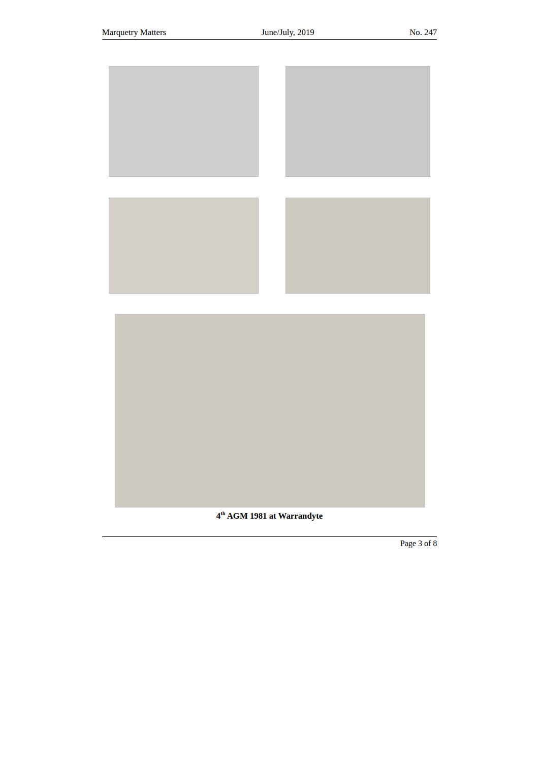Marquetry Matters
June/July, 2019
No. 247
4th AGM 1981 at Warrandyte
Page 3 of 8